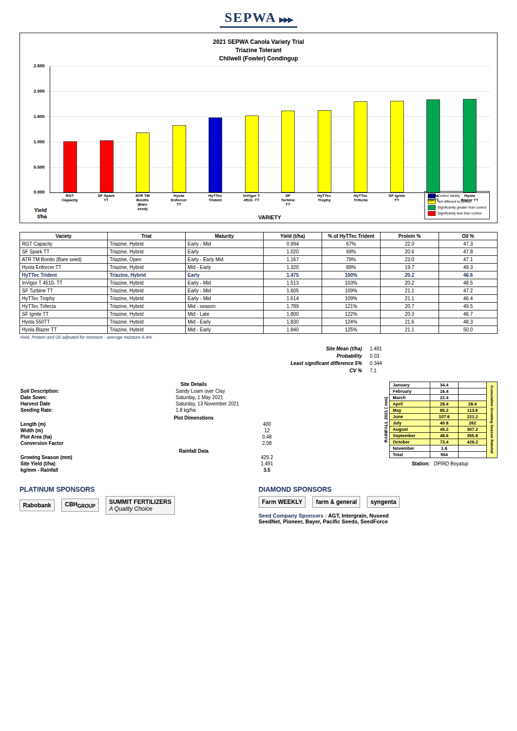SEPWA
2021 SEPWA Canola Variety Trial
Triazine Tolerant
Chilwell (Fowler) Condingup
Yield
t/ha
2.500
2.000
1.500
1.000
0.500
0.000
RGT
Capacity
SF Spark
TT
ATR TM
Bonito
(Bare seed)
Hyola
Enforcer TT
HyTTec
Trident
InVigor T
4510- TT
SF Turbine
TT
HyTTec
Trophy
HyTTec
Trifecta
SF Ignite
TT
Hyola
550TT
Hyola
Blazer TT
VARIETY
Control Variety
Not different to control
Significantly greater than control
Significantly less than control
| Variety | Triat | Maturity | Yield (t/ha) | % of HyTTec Trident | Protein % | Oil % |
| --- | --- | --- | --- | --- | --- | --- |
| RGT Capacity | Triazine, Hybrid | Early - Mid | 0.994 | 67% | 22.0 | 47.3 |
| SF Spark TT | Triazine, Hybrid | Early | 1.020 | 69% | 20.6 | 47.8 |
| ATR TM Bonito (Bare seed) | Triazine, Open | Early - Early Mid | 1.167 | 79% | 23.0 | 47.1 |
| Hyola Enforcer TT | Triazine, Hybrid | Mid - Early | 1.320 | 89% | 19.7 | 49.3 |
| HyTTec Trident | Triazine, Hybrid | Early | 1.475 | 100% | 20.2 | 46.6 |
| InVigor T 4510- TT | Triazine, Hybrid | Early - Mid | 1.513 | 103% | 20.2 | 48.5 |
| SF Turbine TT | Triazine, Hybrid | Early - Mid | 1.605 | 109% | 21.1 | 47.2 |
| HyTTec Trophy | Triazine, Hybrid | Early - Mid | 1.614 | 109% | 21.1 | 46.4 |
| HyTTec Trifecta | Triazine, Hybrid | Mid - season | 1.789 | 121% | 20.7 | 49.5 |
| SF Ignite TT | Triazine, Hybrid | Mid - Late | 1.800 | 122% | 20.3 | 46.7 |
| Hyola 550TT | Triazine, Hybrid | Mid - Early | 1.830 | 124% | 21.6 | 48.3 |
| Hyola Blazer TT | Triazine, Hybrid | Mid - Early | 1.840 | 125% | 21.1 | 50.0 |
Yield, Protein and Oil adjsuted for moisture - average moisture 6.4%
| Site Mean (t/ha) | 1.491 |
| Probability | 0.03 |
| Least significant difference 5% | 0.344 |
| CV % | 7.1 |
Site Details
| Soil Description: | Sandy Loam over Clay |
| Date Sown: | Saturday, 1 May 2021 |
| Harvest Date | Saturday, 13 November 2021 |
| Seeding Rate: | 1.8 kg/ha |
| Plot Dimenstions |
| Length (m) | 400 |
| Width (m) | 12 |
| Plot Area (ha) | 0.48 |
| Conversion Factor | 2.08 |
| Rainfall Data |
| Growing Season (mm) | 429.2 |
| Site Yield (t/ha) | 1.491 |
| kg/mm - Rainfall | 3.5 |
RAINFALL 2021 ( mm)
| January | 34.4 | | Cumulative Growing Season Rainfall |
| February | 16.4 | |
| March | 22.4 | |
| April | 28.4 | 28.4 |
| May | 85.2 | 113.6 |
| June | 107.6 | 221.2 |
| July | 40.8 | 262 |
| August | 45.2 | 307.2 |
| September | 48.6 | 355.8 |
| October | 73.4 | 429.2 |
| November | 1.6 | |
| Total | 504 | |
Station: DPIRD Boyatup
PLATINUM SPONSORS
Rabobank CBHGROUP SUMMIT FERTILIZERS
A Quality Choice
DIAMOND SPONSORS
Farm WEEKLY farm & general syngenta
Seed Company Sponsors : AGT, Intergrain, Nuseed
SeedNet, Pioneer, Bayer, Pacific Seeds, SeedForce